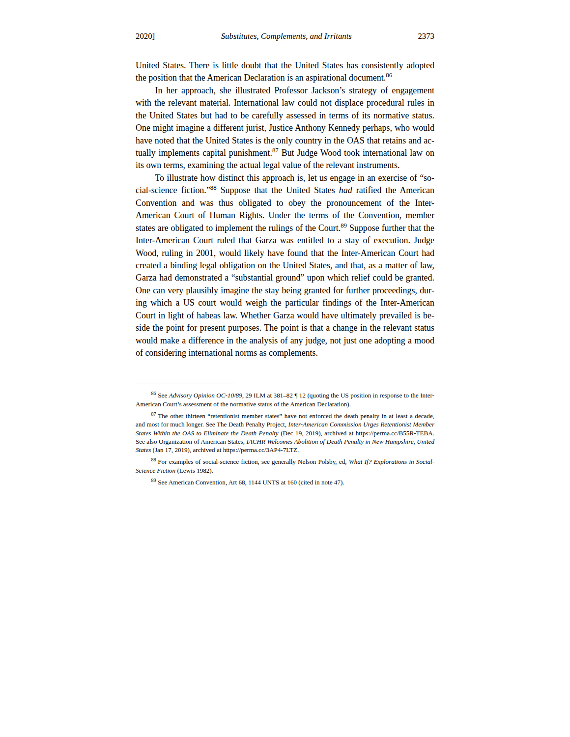2020] Substitutes, Complements, and Irritants 2373
United States. There is little doubt that the United States has consistently adopted the position that the American Declaration is an aspirational document.86
In her approach, she illustrated Professor Jackson’s strategy of engagement with the relevant material. International law could not displace procedural rules in the United States but had to be carefully assessed in terms of its normative status. One might imagine a different jurist, Justice Anthony Kennedy perhaps, who would have noted that the United States is the only country in the OAS that retains and actually implements capital punishment.87 But Judge Wood took international law on its own terms, examining the actual legal value of the relevant instruments.
To illustrate how distinct this approach is, let us engage in an exercise of “social-science fiction.”88 Suppose that the United States had ratified the American Convention and was thus obligated to obey the pronouncement of the Inter-American Court of Human Rights. Under the terms of the Convention, member states are obligated to implement the rulings of the Court.89 Suppose further that the Inter-American Court ruled that Garza was entitled to a stay of execution. Judge Wood, ruling in 2001, would likely have found that the Inter-American Court had created a binding legal obligation on the United States, and that, as a matter of law, Garza had demonstrated a “substantial ground” upon which relief could be granted. One can very plausibly imagine the stay being granted for further proceedings, during which a US court would weigh the particular findings of the Inter-American Court in light of habeas law. Whether Garza would have ultimately prevailed is beside the point for present purposes. The point is that a change in the relevant status would make a difference in the analysis of any judge, not just one adopting a mood of considering international norms as complements.
86 See Advisory Opinion OC-10/89, 29 ILM at 381–82 ¶ 12 (quoting the US position in response to the Inter-American Court’s assessment of the normative status of the American Declaration).
87 The other thirteen “retentionist member states” have not enforced the death penalty in at least a decade, and most for much longer. See The Death Penalty Project, Inter-American Commission Urges Retentionist Member States Within the OAS to Eliminate the Death Penalty (Dec 19, 2019), archived at https://perma.cc/B55R-TEBA. See also Organization of American States, IACHR Welcomes Abolition of Death Penalty in New Hampshire, United States (Jan 17, 2019), archived at https://perma.cc/3AP4-7LTZ.
88 For examples of social-science fiction, see generally Nelson Polsby, ed, What If? Explorations in Social-Science Fiction (Lewis 1982).
89 See American Convention, Art 68, 1144 UNTS at 160 (cited in note 47).